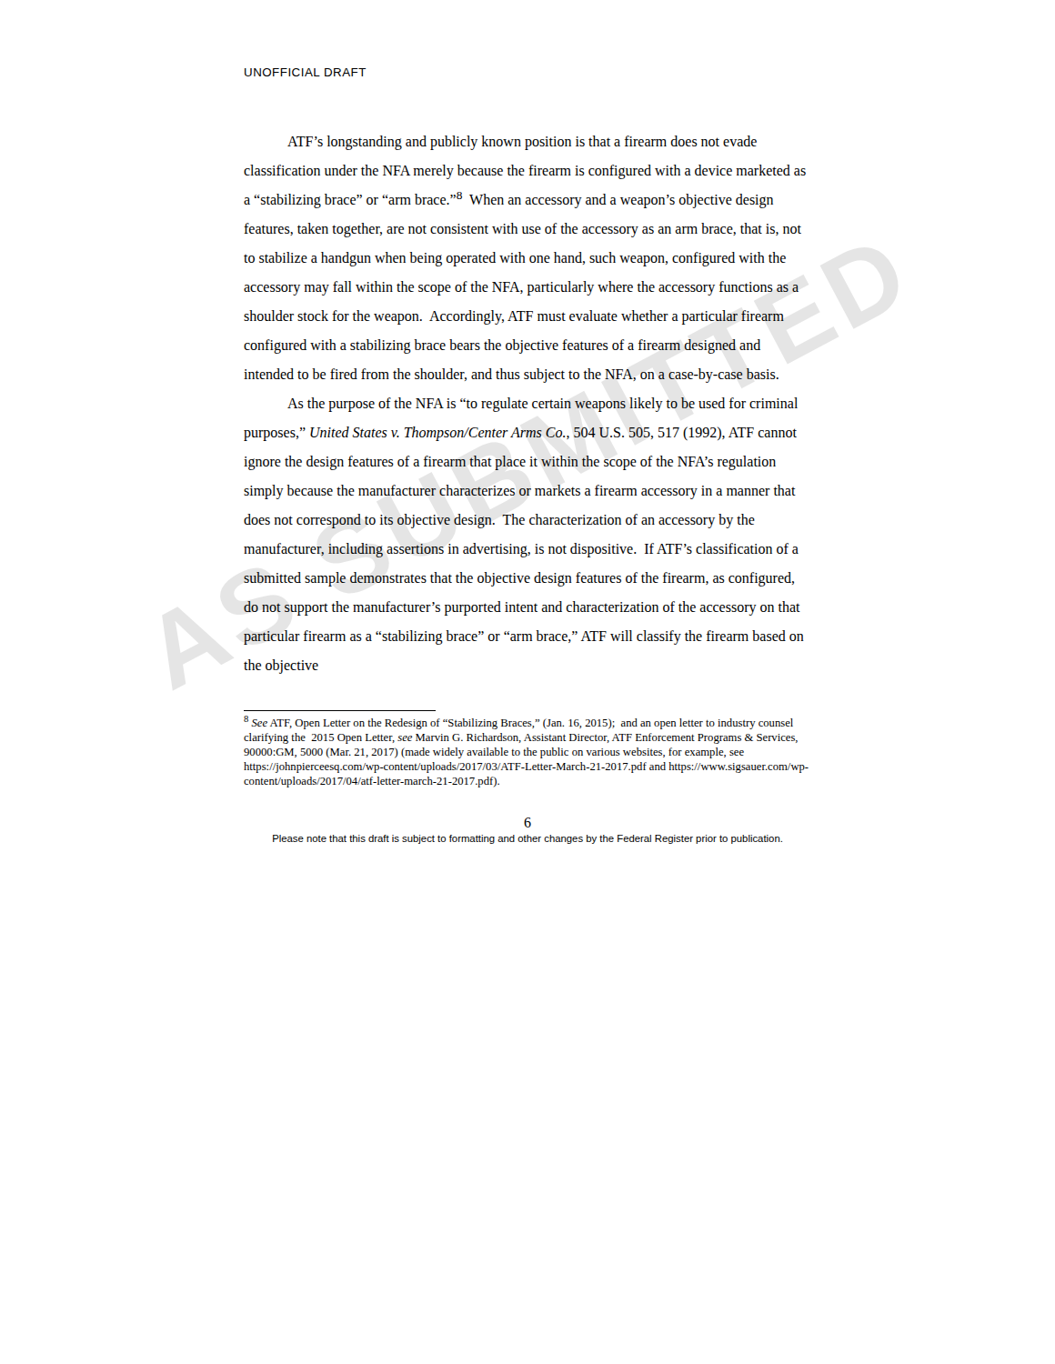UNOFFICIAL DRAFT
AS SUBMITTED
ATF’s longstanding and publicly known position is that a firearm does not evade classification under the NFA merely because the firearm is configured with a device marketed as a “stabilizing brace” or “arm brace.”8 When an accessory and a weapon’s objective design features, taken together, are not consistent with use of the accessory as an arm brace, that is, not to stabilize a handgun when being operated with one hand, such weapon, configured with the accessory may fall within the scope of the NFA, particularly where the accessory functions as a shoulder stock for the weapon. Accordingly, ATF must evaluate whether a particular firearm configured with a stabilizing brace bears the objective features of a firearm designed and intended to be fired from the shoulder, and thus subject to the NFA, on a case-by-case basis.
As the purpose of the NFA is “to regulate certain weapons likely to be used for criminal purposes,” United States v. Thompson/Center Arms Co., 504 U.S. 505, 517 (1992), ATF cannot ignore the design features of a firearm that place it within the scope of the NFA’s regulation simply because the manufacturer characterizes or markets a firearm accessory in a manner that does not correspond to its objective design. The characterization of an accessory by the manufacturer, including assertions in advertising, is not dispositive. If ATF’s classification of a submitted sample demonstrates that the objective design features of the firearm, as configured, do not support the manufacturer’s purported intent and characterization of the accessory on that particular firearm as a “stabilizing brace” or “arm brace,” ATF will classify the firearm based on the objective
8 See ATF, Open Letter on the Redesign of “Stabilizing Braces,” (Jan. 16, 2015); and an open letter to industry counsel clarifying the 2015 Open Letter, see Marvin G. Richardson, Assistant Director, ATF Enforcement Programs & Services, 90000:GM, 5000 (Mar. 21, 2017) (made widely available to the public on various websites, for example, see https://johnpierceesq.com/wp-content/uploads/2017/03/ATF-Letter-March-21-2017.pdf and https://www.sigsauer.com/wp-content/uploads/2017/04/atf-letter-march-21-2017.pdf).
6
Please note that this draft is subject to formatting and other changes by the Federal Register prior to publication.